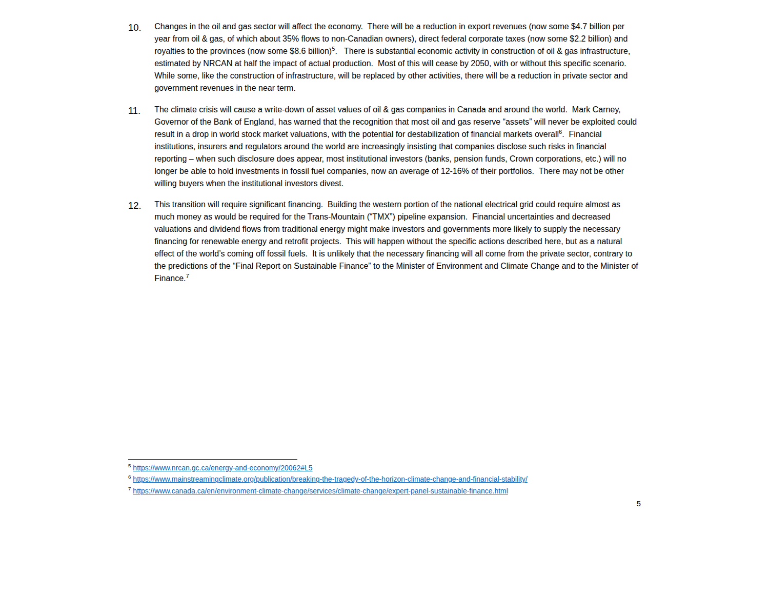Changes in the oil and gas sector will affect the economy. There will be a reduction in export revenues (now some $4.7 billion per year from oil & gas, of which about 35% flows to non-Canadian owners), direct federal corporate taxes (now some $2.2 billion) and royalties to the provinces (now some $8.6 billion)5. There is substantial economic activity in construction of oil & gas infrastructure, estimated by NRCAN at half the impact of actual production. Most of this will cease by 2050, with or without this specific scenario. While some, like the construction of infrastructure, will be replaced by other activities, there will be a reduction in private sector and government revenues in the near term.
The climate crisis will cause a write-down of asset values of oil & gas companies in Canada and around the world. Mark Carney, Governor of the Bank of England, has warned that the recognition that most oil and gas reserve “assets” will never be exploited could result in a drop in world stock market valuations, with the potential for destabilization of financial markets overall6. Financial institutions, insurers and regulators around the world are increasingly insisting that companies disclose such risks in financial reporting – when such disclosure does appear, most institutional investors (banks, pension funds, Crown corporations, etc.) will no longer be able to hold investments in fossil fuel companies, now an average of 12-16% of their portfolios. There may not be other willing buyers when the institutional investors divest.
This transition will require significant financing. Building the western portion of the national electrical grid could require almost as much money as would be required for the Trans-Mountain (“TMX”) pipeline expansion. Financial uncertainties and decreased valuations and dividend flows from traditional energy might make investors and governments more likely to supply the necessary financing for renewable energy and retrofit projects. This will happen without the specific actions described here, but as a natural effect of the world’s coming off fossil fuels. It is unlikely that the necessary financing will all come from the private sector, contrary to the predictions of the “Final Report on Sustainable Finance” to the Minister of Environment and Climate Change and to the Minister of Finance.7
5 https://www.nrcan.gc.ca/energy-and-economy/20062#L5
6 https://www.mainstreamingclimate.org/publication/breaking-the-tragedy-of-the-horizon-climate-change-and-financial-stability/
7 https://www.canada.ca/en/environment-climate-change/services/climate-change/expert-panel-sustainable-finance.html
5